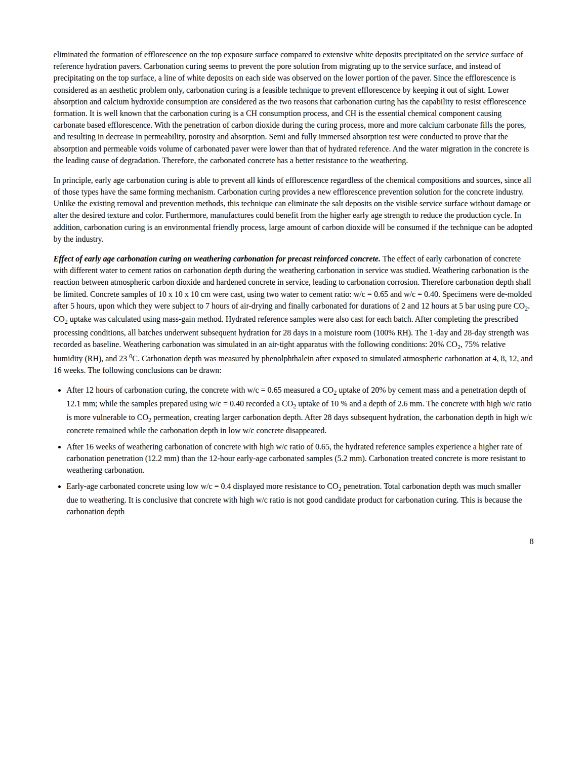eliminated the formation of efflorescence on the top exposure surface compared to extensive white deposits precipitated on the service surface of reference hydration pavers. Carbonation curing seems to prevent the pore solution from migrating up to the service surface, and instead of precipitating on the top surface, a line of white deposits on each side was observed on the lower portion of the paver. Since the efflorescence is considered as an aesthetic problem only, carbonation curing is a feasible technique to prevent efflorescence by keeping it out of sight. Lower absorption and calcium hydroxide consumption are considered as the two reasons that carbonation curing has the capability to resist efflorescence formation. It is well known that the carbonation curing is a CH consumption process, and CH is the essential chemical component causing carbonate based efflorescence. With the penetration of carbon dioxide during the curing process, more and more calcium carbonate fills the pores, and resulting in decrease in permeability, porosity and absorption. Semi and fully immersed absorption test were conducted to prove that the absorption and permeable voids volume of carbonated paver were lower than that of hydrated reference. And the water migration in the concrete is the leading cause of degradation. Therefore, the carbonated concrete has a better resistance to the weathering.
In principle, early age carbonation curing is able to prevent all kinds of efflorescence regardless of the chemical compositions and sources, since all of those types have the same forming mechanism. Carbonation curing provides a new efflorescence prevention solution for the concrete industry. Unlike the existing removal and prevention methods, this technique can eliminate the salt deposits on the visible service surface without damage or alter the desired texture and color. Furthermore, manufactures could benefit from the higher early age strength to reduce the production cycle. In addition, carbonation curing is an environmental friendly process, large amount of carbon dioxide will be consumed if the technique can be adopted by the industry.
Effect of early age carbonation curing on weathering carbonation for precast reinforced concrete. The effect of early carbonation of concrete with different water to cement ratios on carbonation depth during the weathering carbonation in service was studied. Weathering carbonation is the reaction between atmospheric carbon dioxide and hardened concrete in service, leading to carbonation corrosion. Therefore carbonation depth shall be limited. Concrete samples of 10 x 10 x 10 cm were cast, using two water to cement ratio: w/c = 0.65 and w/c = 0.40. Specimens were de-molded after 5 hours, upon which they were subject to 7 hours of air-drying and finally carbonated for durations of 2 and 12 hours at 5 bar using pure CO2. CO2 uptake was calculated using mass-gain method. Hydrated reference samples were also cast for each batch. After completing the prescribed processing conditions, all batches underwent subsequent hydration for 28 days in a moisture room (100% RH). The 1-day and 28-day strength was recorded as baseline. Weathering carbonation was simulated in an air-tight apparatus with the following conditions: 20% CO2, 75% relative humidity (RH), and 23 0C. Carbonation depth was measured by phenolphthalein after exposed to simulated atmospheric carbonation at 4, 8, 12, and 16 weeks. The following conclusions can be drawn:
After 12 hours of carbonation curing, the concrete with w/c = 0.65 measured a CO2 uptake of 20% by cement mass and a penetration depth of 12.1 mm; while the samples prepared using w/c = 0.40 recorded a CO2 uptake of 10 % and a depth of 2.6 mm. The concrete with high w/c ratio is more vulnerable to CO2 permeation, creating larger carbonation depth. After 28 days subsequent hydration, the carbonation depth in high w/c concrete remained while the carbonation depth in low w/c concrete disappeared.
After 16 weeks of weathering carbonation of concrete with high w/c ratio of 0.65, the hydrated reference samples experience a higher rate of carbonation penetration (12.2 mm) than the 12-hour early-age carbonated samples (5.2 mm). Carbonation treated concrete is more resistant to weathering carbonation.
Early-age carbonated concrete using low w/c = 0.4 displayed more resistance to CO2 penetration. Total carbonation depth was much smaller due to weathering. It is conclusive that concrete with high w/c ratio is not good candidate product for carbonation curing. This is because the carbonation depth
8